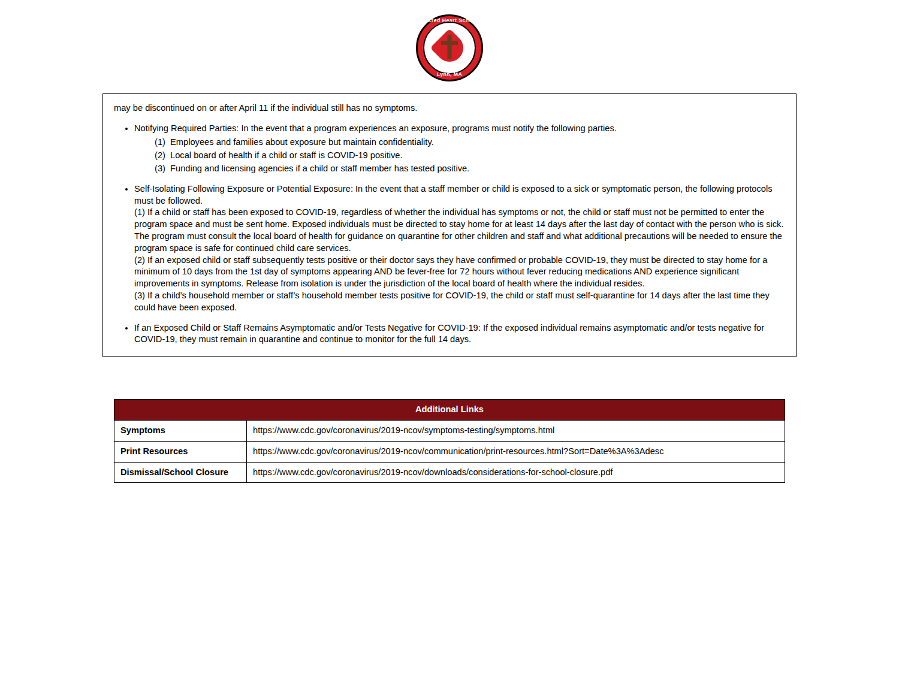Sacred Heart School
Lynn, MA
may be discontinued on or after April 11 if the individual still has no symptoms.
Notifying Required Parties: In the event that a program experiences an exposure, programs must notify the following parties.
(1) Employees and families about exposure but maintain confidentiality.
(2) Local board of health if a child or staff is COVID-19 positive.
(3) Funding and licensing agencies if a child or staff member has tested positive.
Self-Isolating Following Exposure or Potential Exposure: In the event that a staff member or child is exposed to a sick or symptomatic person, the following protocols must be followed.
(1) If a child or staff has been exposed to COVID-19, regardless of whether the individual has symptoms or not, the child or staff must not be permitted to enter the program space and must be sent home. Exposed individuals must be directed to stay home for at least 14 days after the last day of contact with the person who is sick. The program must consult the local board of health for guidance on quarantine for other children and staff and what additional precautions will be needed to ensure the program space is safe for continued child care services.
(2) If an exposed child or staff subsequently tests positive or their doctor says they have confirmed or probable COVID-19, they must be directed to stay home for a minimum of 10 days from the 1st day of symptoms appearing AND be fever-free for 72 hours without fever reducing medications AND experience significant improvements in symptoms. Release from isolation is under the jurisdiction of the local board of health where the individual resides.
(3) If a child’s household member or staff’s household member tests positive for COVID-19, the child or staff must self-quarantine for 14 days after the last time they could have been exposed.
If an Exposed Child or Staff Remains Asymptomatic and/or Tests Negative for COVID-19: If the exposed individual remains asymptomatic and/or tests negative for COVID-19, they must remain in quarantine and continue to monitor for the full 14 days.
| Additional Links |
| --- |
| Symptoms | https://www.cdc.gov/coronavirus/2019-ncov/symptoms-testing/symptoms.html |
| Print Resources | https://www.cdc.gov/coronavirus/2019-ncov/communication/print-resources.html?Sort=Date%3A%3Adesc |
| Dismissal/School Closure | https://www.cdc.gov/coronavirus/2019-ncov/downloads/considerations-for-school-closure.pdf |